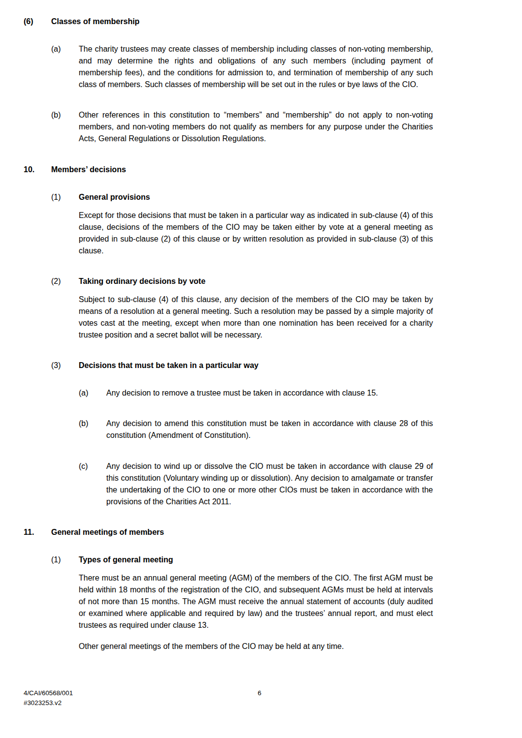(6)
Classes of membership
(a)
The charity trustees may create classes of membership including classes of non-voting membership, and may determine the rights and obligations of any such members (including payment of membership fees), and the conditions for admission to, and termination of membership of any such class of members. Such classes of membership will be set out in the rules or bye laws of the CIO.
(b)
Other references in this constitution to “members” and “membership” do not apply to non-voting members, and non-voting members do not qualify as members for any purpose under the Charities Acts, General Regulations or Dissolution Regulations.
10.
Members’ decisions
(1)
General provisions
Except for those decisions that must be taken in a particular way as indicated in sub-clause (4) of this clause, decisions of the members of the CIO may be taken either by vote at a general meeting as provided in sub-clause (2) of this clause or by written resolution as provided in sub-clause (3) of this clause.
(2)
Taking ordinary decisions by vote
Subject to sub-clause (4) of this clause, any decision of the members of the CIO may be taken by means of a resolution at a general meeting. Such a resolution may be passed by a simple majority of votes cast at the meeting, except when more than one nomination has been received for a charity trustee position and a secret ballot will be necessary.
(3)
Decisions that must be taken in a particular way
(a)
Any decision to remove a trustee must be taken in accordance with clause 15.
(b)
Any decision to amend this constitution must be taken in accordance with clause 28 of this constitution (Amendment of Constitution).
(c)
Any decision to wind up or dissolve the CIO must be taken in accordance with clause 29 of this constitution (Voluntary winding up or dissolution). Any decision to amalgamate or transfer the undertaking of the CIO to one or more other CIOs must be taken in accordance with the provisions of the Charities Act 2011.
11.
General meetings of members
(1)
Types of general meeting
There must be an annual general meeting (AGM) of the members of the CIO. The first AGM must be held within 18 months of the registration of the CIO, and subsequent AGMs must be held at intervals of not more than 15 months. The AGM must receive the annual statement of accounts (duly audited or examined where applicable and required by law) and the trustees’ annual report, and must elect trustees as required under clause 13.
Other general meetings of the members of the CIO may be held at any time.
4/CAI/60568/001
#3023253.v2
6